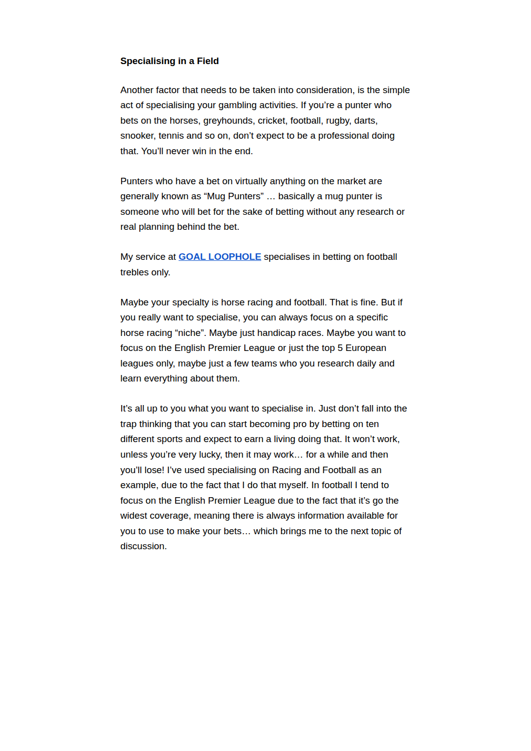Specialising in a Field
Another factor that needs to be taken into consideration, is the simple act of specialising your gambling activities. If you’re a punter who bets on the horses, greyhounds, cricket, football, rugby, darts, snooker, tennis and so on, don’t expect to be a professional doing that. You’ll never win in the end.
Punters who have a bet on virtually anything on the market are generally known as “Mug Punters” … basically a mug punter is someone who will bet for the sake of betting without any research or real planning behind the bet.
My service at GOAL LOOPHOLE specialises in betting on football trebles only.
Maybe your specialty is horse racing and football. That is fine. But if you really want to specialise, you can always focus on a specific horse racing “niche”. Maybe just handicap races. Maybe you want to focus on the English Premier League or just the top 5 European leagues only, maybe just a few teams who you research daily and learn everything about them.
It’s all up to you what you want to specialise in. Just don’t fall into the trap thinking that you can start becoming pro by betting on ten different sports and expect to earn a living doing that. It won’t work, unless you’re very lucky, then it may work… for a while and then you’ll lose! I’ve used specialising on Racing and Football as an example, due to the fact that I do that myself. In football I tend to focus on the English Premier League due to the fact that it’s go the widest coverage, meaning there is always information available for you to use to make your bets… which brings me to the next topic of discussion.